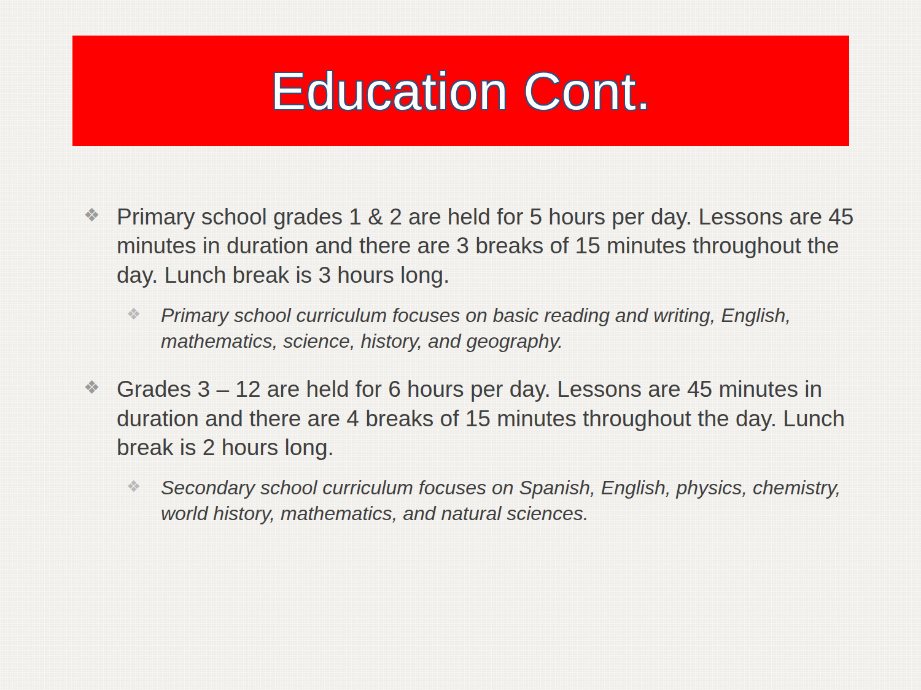Education Cont.
Primary school grades 1 & 2 are held for 5 hours per day. Lessons are 45 minutes in duration and there are 3 breaks of 15 minutes throughout the day. Lunch break is 3 hours long.
Primary school curriculum focuses on basic reading and writing, English, mathematics, science, history, and geography.
Grades 3 – 12 are held for 6 hours per day. Lessons are 45 minutes in duration and there are 4 breaks of 15 minutes throughout the day. Lunch break is 2 hours long.
Secondary school curriculum focuses on Spanish, English, physics, chemistry, world history, mathematics, and natural sciences.